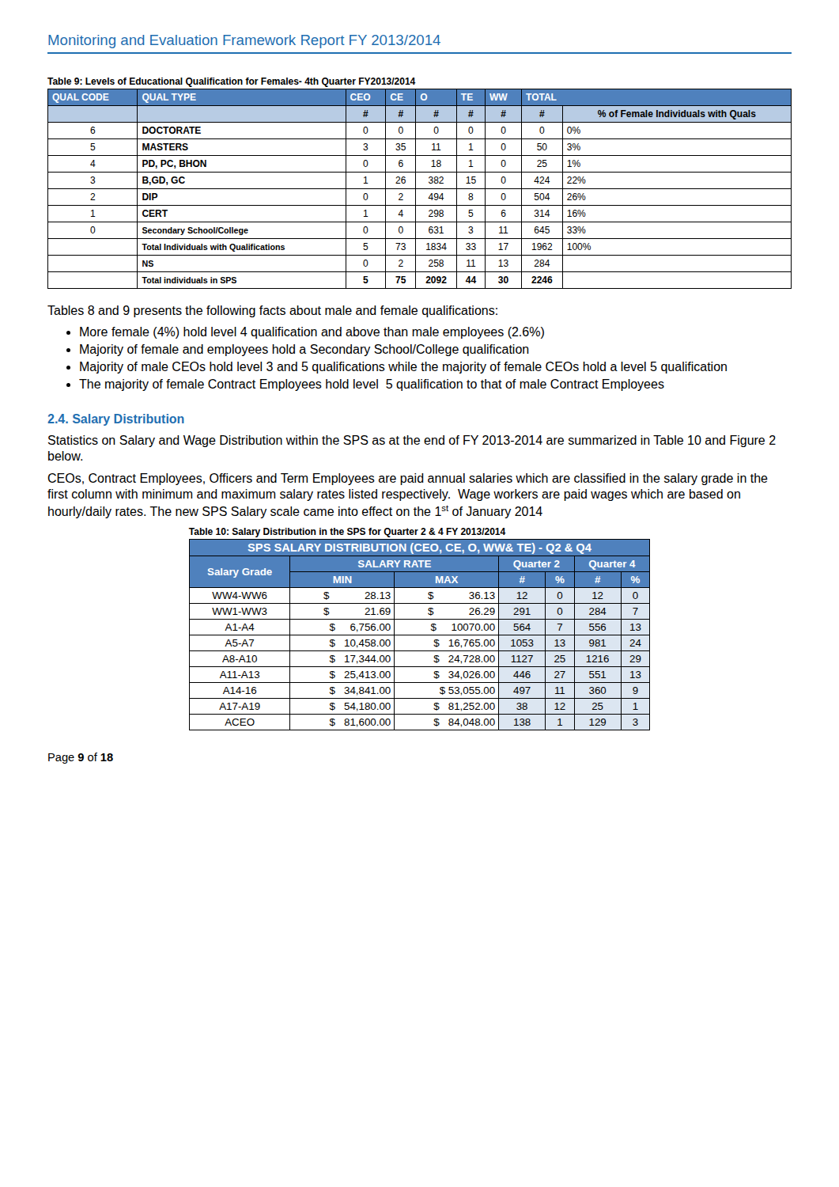Monitoring and Evaluation Framework Report FY 2013/2014
Table 9: Levels of Educational Qualification for Females- 4th Quarter FY2013/2014
| QUAL CODE | QUAL TYPE | CEO | CE | O | TE | WW | TOTAL |
| --- | --- | --- | --- | --- | --- | --- | --- |
| | | # | # | # | # | # | # | % of Female Individuals with Quals |
| 6 | DOCTORATE | 0 | 0 | 0 | 0 | 0 | 0 | 0% |
| 5 | MASTERS | 3 | 35 | 11 | 1 | 0 | 50 | 3% |
| 4 | PD, PC, BHON | 0 | 6 | 18 | 1 | 0 | 25 | 1% |
| 3 | B,GD, GC | 1 | 26 | 382 | 15 | 0 | 424 | 22% |
| 2 | DIP | 0 | 2 | 494 | 8 | 0 | 504 | 26% |
| 1 | CERT | 1 | 4 | 298 | 5 | 6 | 314 | 16% |
| 0 | Secondary School/College | 0 | 0 | 631 | 3 | 11 | 645 | 33% |
| | Total Individuals with Qualifications | 5 | 73 | 1834 | 33 | 17 | 1962 | 100% |
| | NS | 0 | 2 | 258 | 11 | 13 | 284 | |
| | Total individuals in SPS | 5 | 75 | 2092 | 44 | 30 | 2246 | |
Tables 8 and 9 presents the following facts about male and female qualifications:
More female (4%) hold level 4 qualification and above than male employees (2.6%)
Majority of female and employees hold a Secondary School/College qualification
Majority of male CEOs hold level 3 and 5 qualifications while the majority of female CEOs hold a level 5 qualification
The majority of female Contract Employees hold level 5 qualification to that of male Contract Employees
2.4. Salary Distribution
Statistics on Salary and Wage Distribution within the SPS as at the end of FY 2013-2014 are summarized in Table 10 and Figure 2 below.
CEOs, Contract Employees, Officers and Term Employees are paid annual salaries which are classified in the salary grade in the first column with minimum and maximum salary rates listed respectively. Wage workers are paid wages which are based on hourly/daily rates. The new SPS Salary scale came into effect on the 1st of January 2014
Table 10: Salary Distribution in the SPS for Quarter 2 & 4 FY 2013/2014
| SPS SALARY DISTRIBUTION (CEO, CE, O, WW& TE) - Q2 & Q4 |
| --- |
| Salary Grade | SALARY RATE | Quarter 2 | Quarter 4 |
| MIN | MAX | # | % | # | % |
| WW4-WW6 | $ 28.13 | $ 36.13 | 12 | 0 | 12 | 0 |
| WW1-WW3 | $ 21.69 | $ 26.29 | 291 | 0 | 284 | 7 |
| A1-A4 | $ 6,756.00 | $ 10070.00 | 564 | 7 | 556 | 13 |
| A5-A7 | $ 10,458.00 | $ 16,765.00 | 1053 | 13 | 981 | 24 |
| A8-A10 | $ 17,344.00 | $ 24,728.00 | 1127 | 25 | 1216 | 29 |
| A11-A13 | $ 25,413.00 | $ 34,026.00 | 446 | 27 | 551 | 13 |
| A14-16 | $ 34,841.00 | $ 53,055.00 | 497 | 11 | 360 | 9 |
| A17-A19 | $ 54,180.00 | $ 81,252.00 | 38 | 12 | 25 | 1 |
| ACEO | $ 81,600.00 | $ 84,048.00 | 138 | 1 | 129 | 3 |
Page 9 of 18